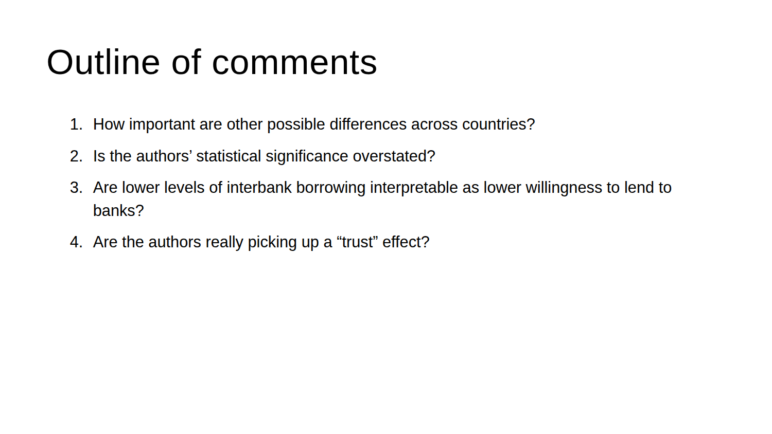Outline of comments
How important are other possible differences across countries?
Is the authors’ statistical significance overstated?
Are lower levels of interbank borrowing interpretable as lower willingness to lend to banks?
Are the authors really picking up a “trust” effect?